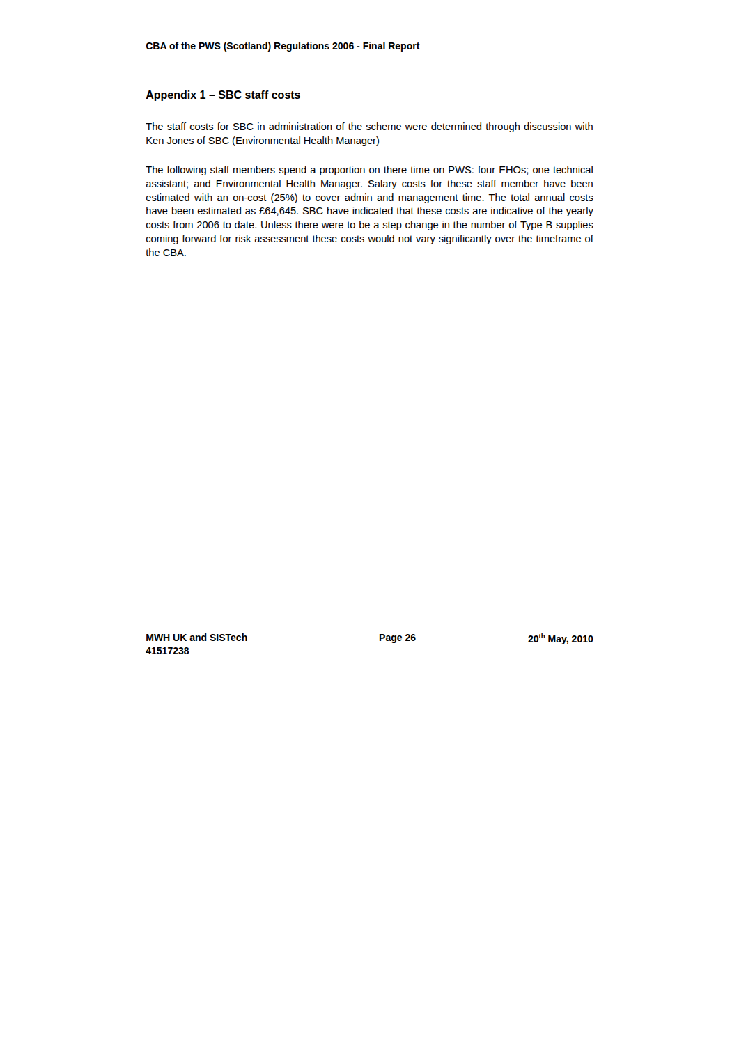CBA of the PWS (Scotland) Regulations 2006 - Final Report
Appendix 1 – SBC staff costs
The staff costs for SBC in administration of the scheme were determined through discussion with Ken Jones of SBC (Environmental Health Manager)
The following staff members spend a proportion on there time on PWS: four EHOs; one technical assistant; and Environmental Health Manager. Salary costs for these staff member have been estimated with an on-cost (25%) to cover admin and management time. The total annual costs have been estimated as £64,645. SBC have indicated that these costs are indicative of the yearly costs from 2006 to date. Unless there were to be a step change in the number of Type B supplies coming forward for risk assessment these costs would not vary significantly over the timeframe of the CBA.
MWH UK and SISTech
41517238
Page 26
20th May, 2010